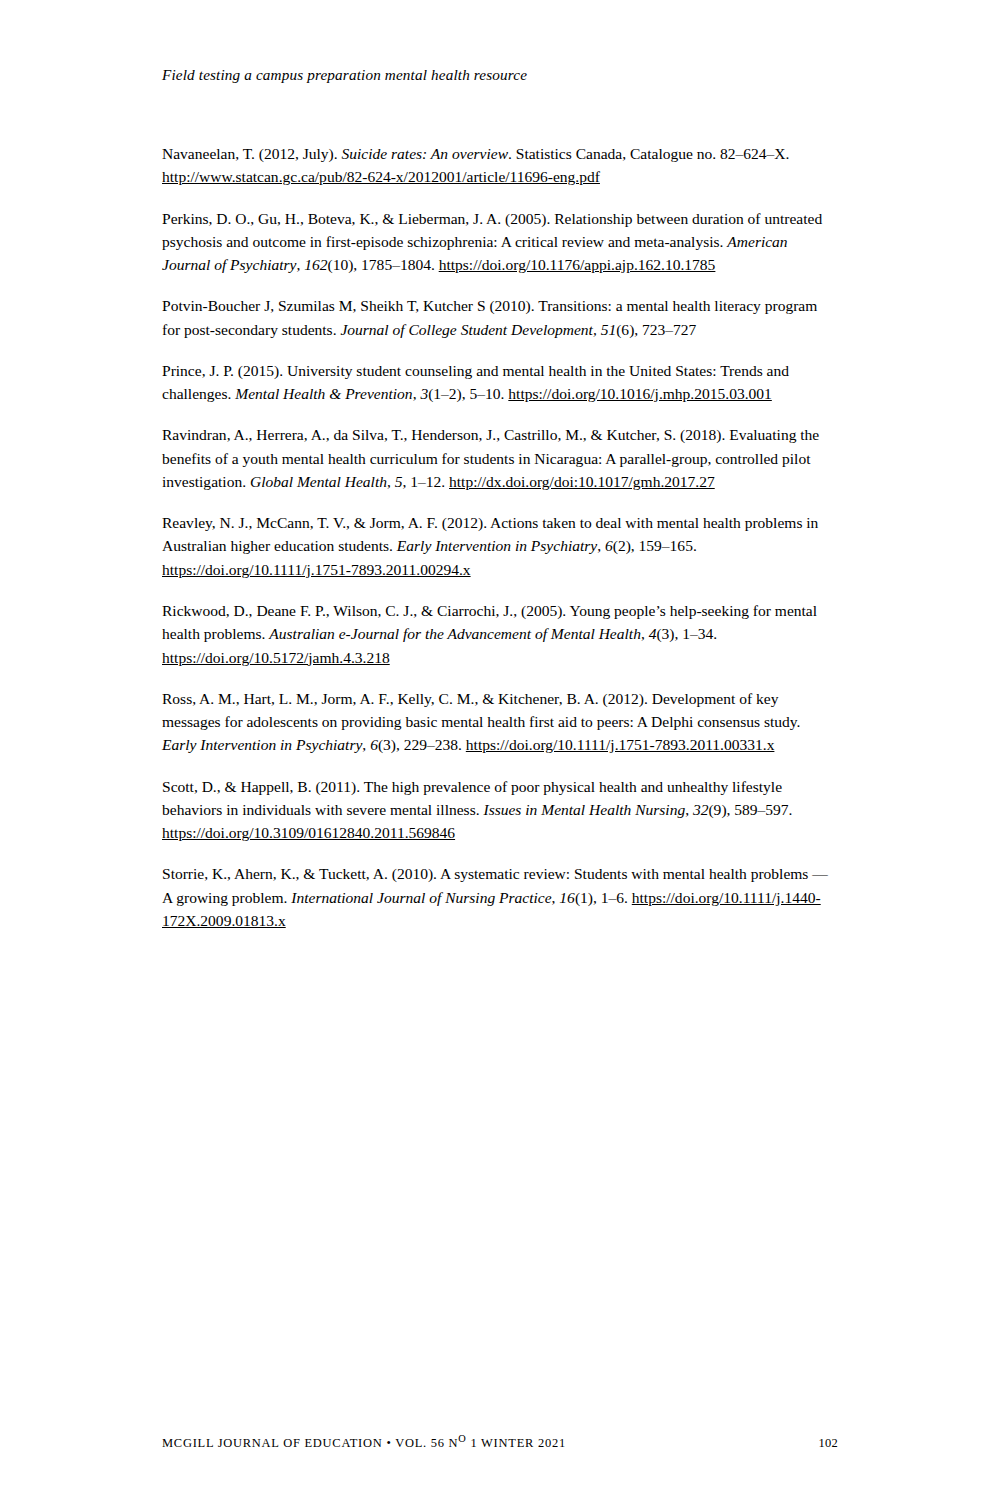Field testing a campus preparation mental health resource
Navaneelan, T. (2012, July). Suicide rates: An overview. Statistics Canada, Catalogue no. 82–624–X. http://www.statcan.gc.ca/pub/82-624-x/2012001/article/11696-eng.pdf
Perkins, D. O., Gu, H., Boteva, K., & Lieberman, J. A. (2005). Relationship between duration of untreated psychosis and outcome in first-episode schizophrenia: A critical review and meta-analysis. American Journal of Psychiatry, 162(10), 1785–1804. https://doi.org/10.1176/appi.ajp.162.10.1785
Potvin-Boucher J, Szumilas M, Sheikh T, Kutcher S (2010). Transitions: a mental health literacy program for post-secondary students. Journal of College Student Development, 51(6), 723–727
Prince, J. P. (2015). University student counseling and mental health in the United States: Trends and challenges. Mental Health & Prevention, 3(1–2), 5–10. https://doi.org/10.1016/j.mhp.2015.03.001
Ravindran, A., Herrera, A., da Silva, T., Henderson, J., Castrillo, M., & Kutcher, S. (2018). Evaluating the benefits of a youth mental health curriculum for students in Nicaragua: A parallel-group, controlled pilot investigation. Global Mental Health, 5, 1–12. http://dx.doi.org/doi:10.1017/gmh.2017.27
Reavley, N. J., McCann, T. V., & Jorm, A. F. (2012). Actions taken to deal with mental health problems in Australian higher education students. Early Intervention in Psychiatry, 6(2), 159–165. https://doi.org/10.1111/j.1751-7893.2011.00294.x
Rickwood, D., Deane F. P., Wilson, C. J., & Ciarrochi, J., (2005). Young people’s help-seeking for mental health problems. Australian e-Journal for the Advancement of Mental Health, 4(3), 1–34. https://doi.org/10.5172/jamh.4.3.218
Ross, A. M., Hart, L. M., Jorm, A. F., Kelly, C. M., & Kitchener, B. A. (2012). Development of key messages for adolescents on providing basic mental health first aid to peers: A Delphi consensus study. Early Intervention in Psychiatry, 6(3), 229–238. https://doi.org/10.1111/j.1751-7893.2011.00331.x
Scott, D., & Happell, B. (2011). The high prevalence of poor physical health and unhealthy lifestyle behaviors in individuals with severe mental illness. Issues in Mental Health Nursing, 32(9), 589–597. https://doi.org/10.3109/01612840.2011.569846
Storrie, K., Ahern, K., & Tuckett, A. (2010). A systematic review: Students with mental health problems — A growing problem. International Journal of Nursing Practice, 16(1), 1–6. https://doi.org/10.1111/j.1440-172X.2009.01813.x
McGill Journal of Education • Vol. 56 No 1 Winter 2021 102